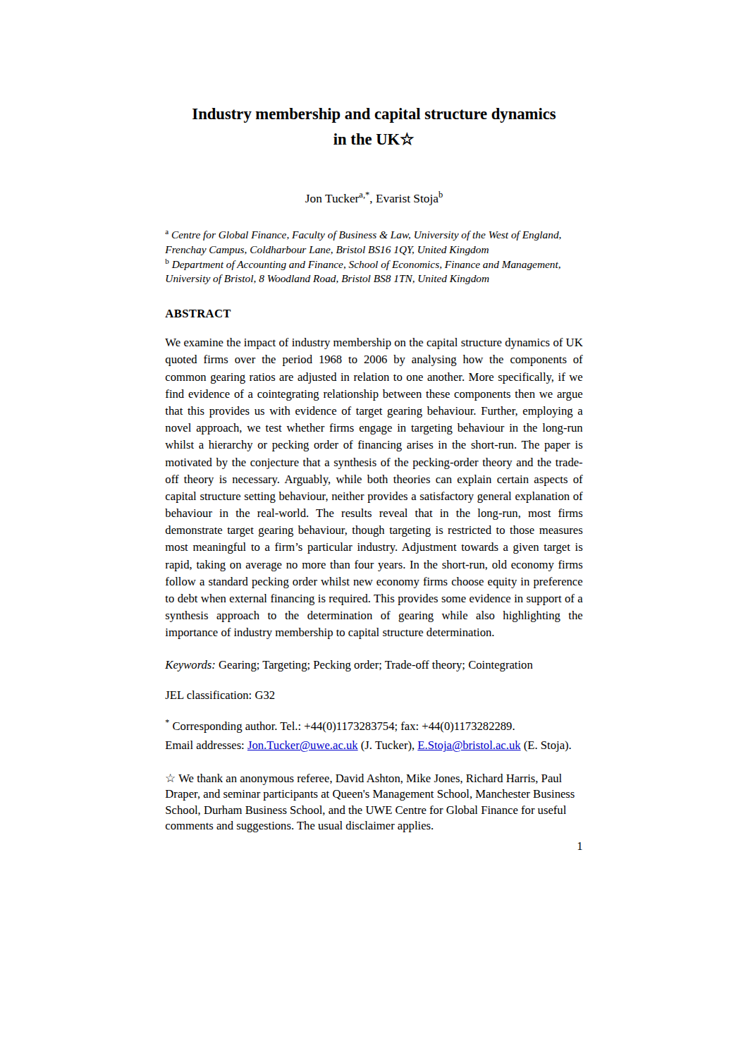Industry membership and capital structure dynamics
in the UK☆
Jon Tuckera,*, Evarist Stojab
a Centre for Global Finance, Faculty of Business & Law, University of the West of England, Frenchay Campus, Coldharbour Lane, Bristol BS16 1QY, United Kingdom
b Department of Accounting and Finance, School of Economics, Finance and Management, University of Bristol, 8 Woodland Road, Bristol BS8 1TN, United Kingdom
ABSTRACT
We examine the impact of industry membership on the capital structure dynamics of UK quoted firms over the period 1968 to 2006 by analysing how the components of common gearing ratios are adjusted in relation to one another. More specifically, if we find evidence of a cointegrating relationship between these components then we argue that this provides us with evidence of target gearing behaviour. Further, employing a novel approach, we test whether firms engage in targeting behaviour in the long-run whilst a hierarchy or pecking order of financing arises in the short-run. The paper is motivated by the conjecture that a synthesis of the pecking-order theory and the trade-off theory is necessary. Arguably, while both theories can explain certain aspects of capital structure setting behaviour, neither provides a satisfactory general explanation of behaviour in the real-world. The results reveal that in the long-run, most firms demonstrate target gearing behaviour, though targeting is restricted to those measures most meaningful to a firm’s particular industry. Adjustment towards a given target is rapid, taking on average no more than four years. In the short-run, old economy firms follow a standard pecking order whilst new economy firms choose equity in preference to debt when external financing is required. This provides some evidence in support of a synthesis approach to the determination of gearing while also highlighting the importance of industry membership to capital structure determination.
Keywords: Gearing; Targeting; Pecking order; Trade-off theory; Cointegration
JEL classification: G32
* Corresponding author. Tel.: +44(0)1173283754; fax: +44(0)1173282289.
Email addresses: Jon.Tucker@uwe.ac.uk (J. Tucker), E.Stoja@bristol.ac.uk (E. Stoja).
☆ We thank an anonymous referee, David Ashton, Mike Jones, Richard Harris, Paul Draper, and seminar participants at Queen's Management School, Manchester Business School, Durham Business School, and the UWE Centre for Global Finance for useful comments and suggestions. The usual disclaimer applies.
1